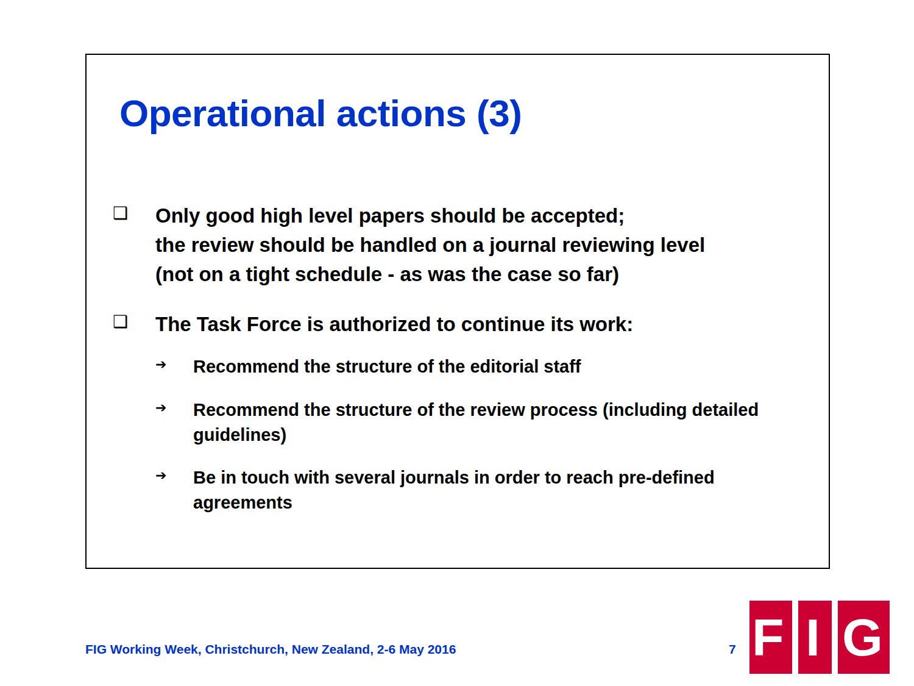Operational actions (3)
Only good high level papers should be accepted;
the review should be handled on a journal reviewing level
(not on a tight schedule - as was the case so far)
The Task Force is authorized to continue its work:
Recommend the structure of the editorial staff
Recommend the structure of the review process (including detailed guidelines)
Be in touch with several journals in order to reach pre-defined agreements
FIG Working Week, Christchurch, New Zealand, 2-6 May 2016
7
F
I
G